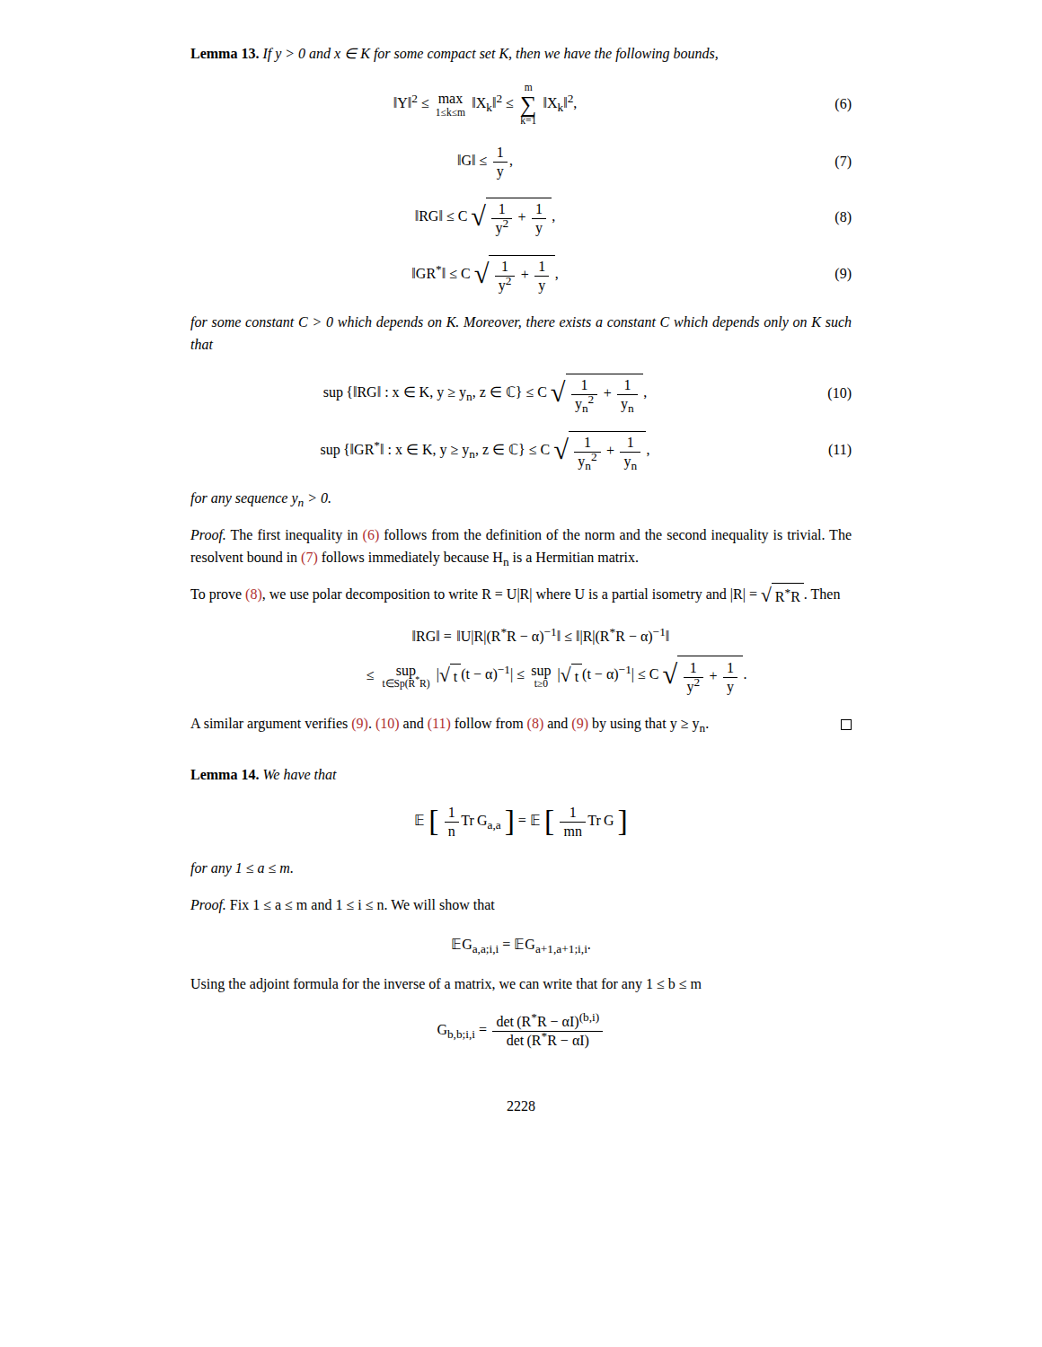Lemma 13. If y > 0 and x ∈ K for some compact set K, then we have the following bounds,
‖Y‖2 ≤ max 1≤k≤m ‖Xk‖2 ≤ m∑k=1 ‖Xk‖2,
(6)
‖G‖ ≤ 1 y,
(7)
‖RG‖ ≤ C √1 y2 + 1 y,
(8)
‖GR*‖ ≤ C √1 y2 + 1 y,
(9)
for some constant C > 0 which depends on K. Moreover, there exists a constant C which depends only on K such that
sup {‖RG‖ : x ∈ K, y ≥ yn, z ∈ ℂ} ≤ C √1 yn2 + 1 yn,
(10)
sup {‖GR*‖ : x ∈ K, y ≥ yn, z ∈ ℂ} ≤ C √1 yn2 + 1 yn,
(11)
for any sequence yn > 0.
Proof. The first inequality in (6) follows from the definition of the norm and the second inequality is trivial. The resolvent bound in (7) follows immediately because Hn is a Hermitian matrix.
To prove (8), we use polar decomposition to write R = U|R| where U is a partial isometry and |R| = √R*R. Then
‖RG‖ =
‖U|R|(R*R − α)−1‖ ≤ ‖|R|(R*R − α)−1‖
≤
sup t∈Sp(R*R) |√t(t − α)−1| ≤ sup t≥0 |√t(t − α)−1| ≤ C √1 y2 + 1 y.
A similar argument verifies (9). (10) and (11) follow from (8) and (9) by using that y ≥ yn.
Lemma 14. We have that
𝔼 [ 1 n Tr Ga,a ] = 𝔼 [ 1 mn Tr G ]
for any 1 ≤ a ≤ m.
Proof. Fix 1 ≤ a ≤ m and 1 ≤ i ≤ n. We will show that
𝔼Ga,a;i,i = 𝔼Ga+1,a+1;i,i.
Using the adjoint formula for the inverse of a matrix, we can write that for any 1 ≤ b ≤ m
Gb,b;i,i = det (R*R − αI)(b,i) det (R*R − αI)
2228